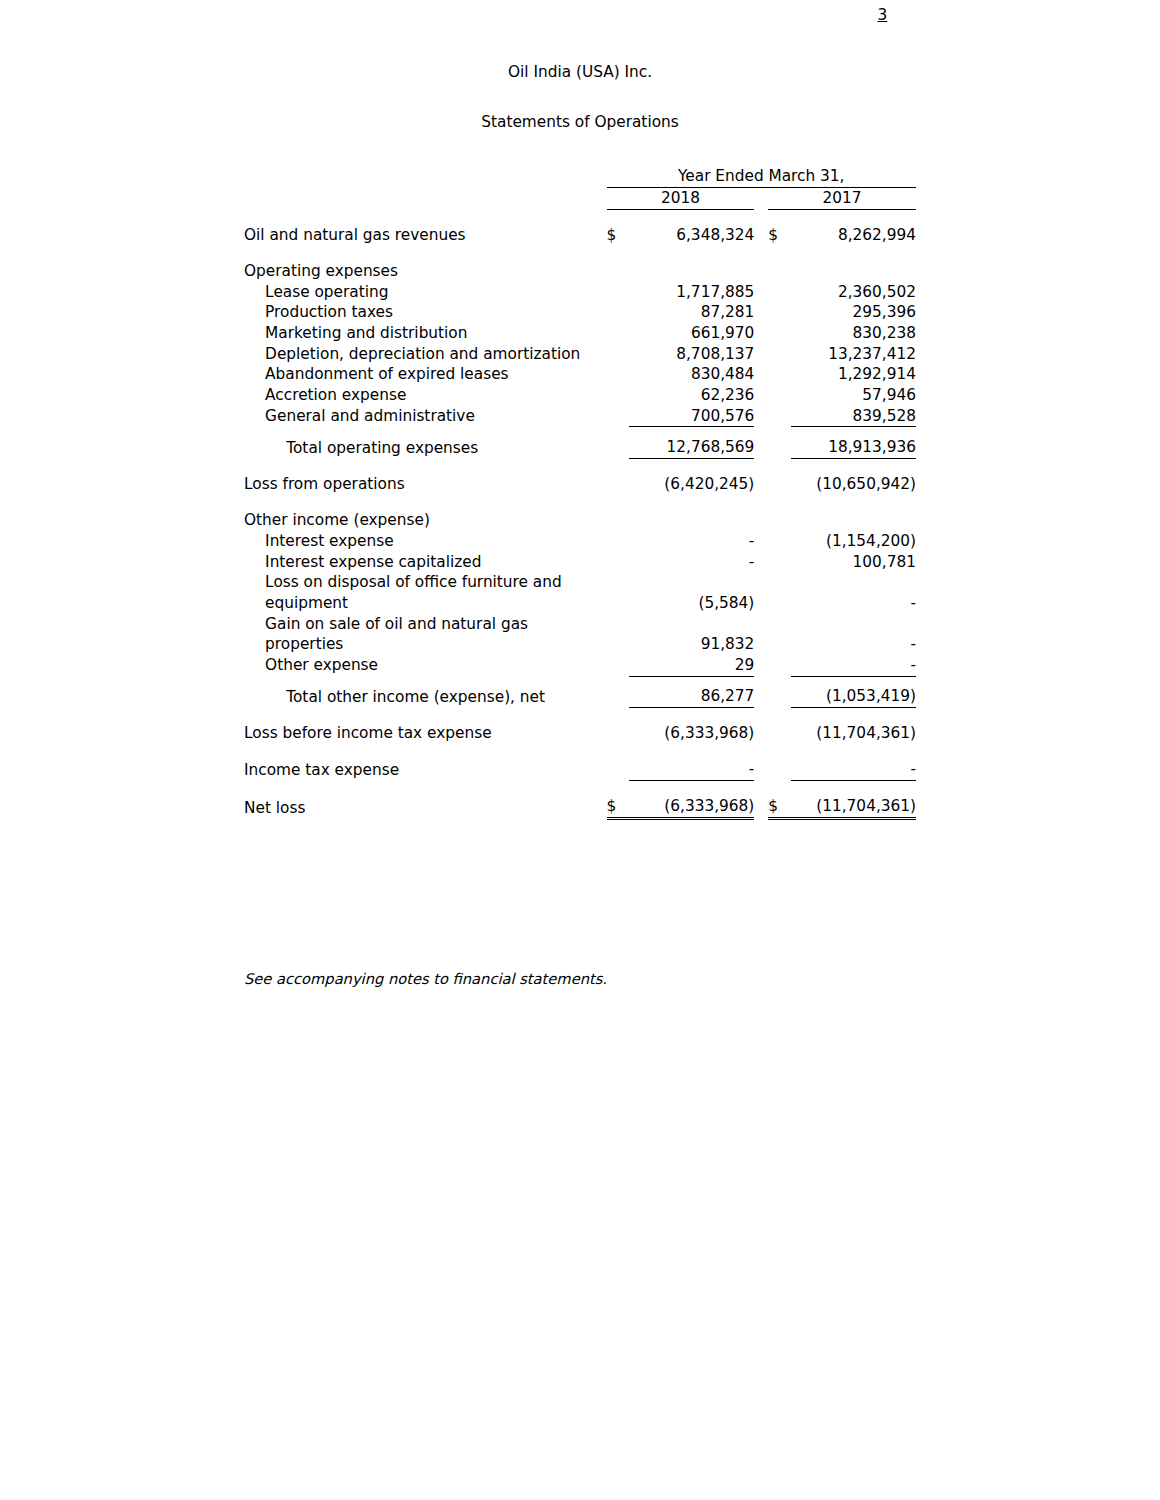3
Oil India (USA) Inc.
Statements of Operations
| | Year Ended March 31, |
| | 2018 | | 2017 |
| Oil and natural gas revenues | $ | 6,348,324 | | $ | 8,262,994 |
| Operating expenses | | | | | |
| Lease operating | | 1,717,885 | | | 2,360,502 |
| Production taxes | | 87,281 | | | 295,396 |
| Marketing and distribution | | 661,970 | | | 830,238 |
| Depletion, depreciation and amortization | | 8,708,137 | | | 13,237,412 |
| Abandonment of expired leases | | 830,484 | | | 1,292,914 |
| Accretion expense | | 62,236 | | | 57,946 |
| General and administrative | | 700,576 | | | 839,528 |
| Total operating expenses | | 12,768,569 | | | 18,913,936 |
| Loss from operations | | (6,420,245) | | | (10,650,942) |
| Other income (expense) | | | | | |
| Interest expense | | - | | | (1,154,200) |
| Interest expense capitalized | | - | | | 100,781 |
| Loss on disposal of office furniture and equipment | | (5,584) | | | - |
| Gain on sale of oil and natural gas properties | | 91,832 | | | - |
| Other expense | | 29 | | | - |
| Total other income (expense), net | | 86,277 | | | (1,053,419) |
| Loss before income tax expense | | (6,333,968) | | | (11,704,361) |
| Income tax expense | | - | | | - |
| Net loss | $ | (6,333,968) | | $ | (11,704,361) |
See accompanying notes to financial statements.